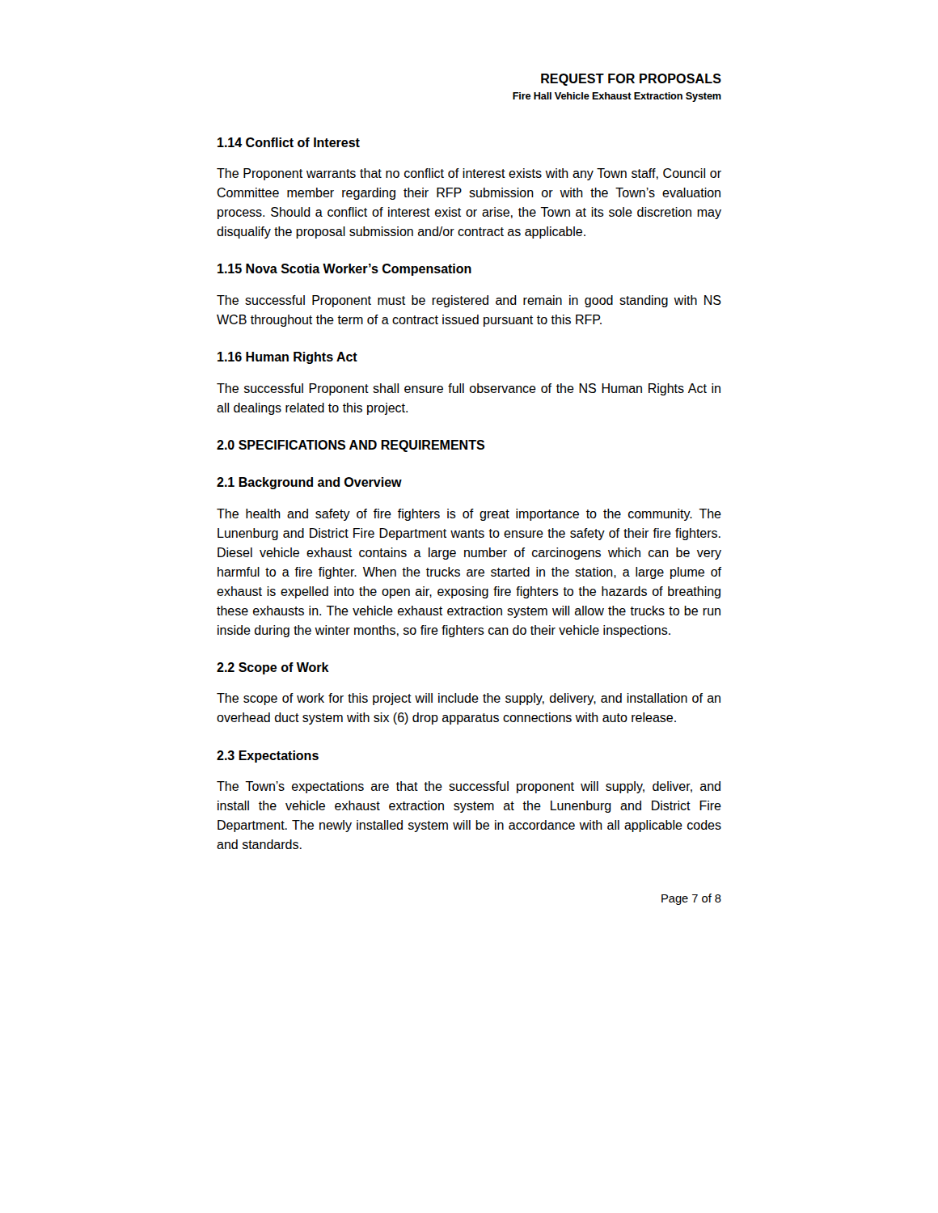REQUEST FOR PROPOSALS
Fire Hall Vehicle Exhaust Extraction System
1.14 Conflict of Interest
The Proponent warrants that no conflict of interest exists with any Town staff, Council or Committee member regarding their RFP submission or with the Town’s evaluation process. Should a conflict of interest exist or arise, the Town at its sole discretion may disqualify the proposal submission and/or contract as applicable.
1.15 Nova Scotia Worker’s Compensation
The successful Proponent must be registered and remain in good standing with NS WCB throughout the term of a contract issued pursuant to this RFP.
1.16 Human Rights Act
The successful Proponent shall ensure full observance of the NS Human Rights Act in all dealings related to this project.
2.0 SPECIFICATIONS AND REQUIREMENTS
2.1 Background and Overview
The health and safety of fire fighters is of great importance to the community. The Lunenburg and District Fire Department wants to ensure the safety of their fire fighters. Diesel vehicle exhaust contains a large number of carcinogens which can be very harmful to a fire fighter. When the trucks are started in the station, a large plume of exhaust is expelled into the open air, exposing fire fighters to the hazards of breathing these exhausts in. The vehicle exhaust extraction system will allow the trucks to be run inside during the winter months, so fire fighters can do their vehicle inspections.
2.2 Scope of Work
The scope of work for this project will include the supply, delivery, and installation of an overhead duct system with six (6) drop apparatus connections with auto release.
2.3 Expectations
The Town’s expectations are that the successful proponent will supply, deliver, and install the vehicle exhaust extraction system at the Lunenburg and District Fire Department. The newly installed system will be in accordance with all applicable codes and standards.
Page 7 of 8